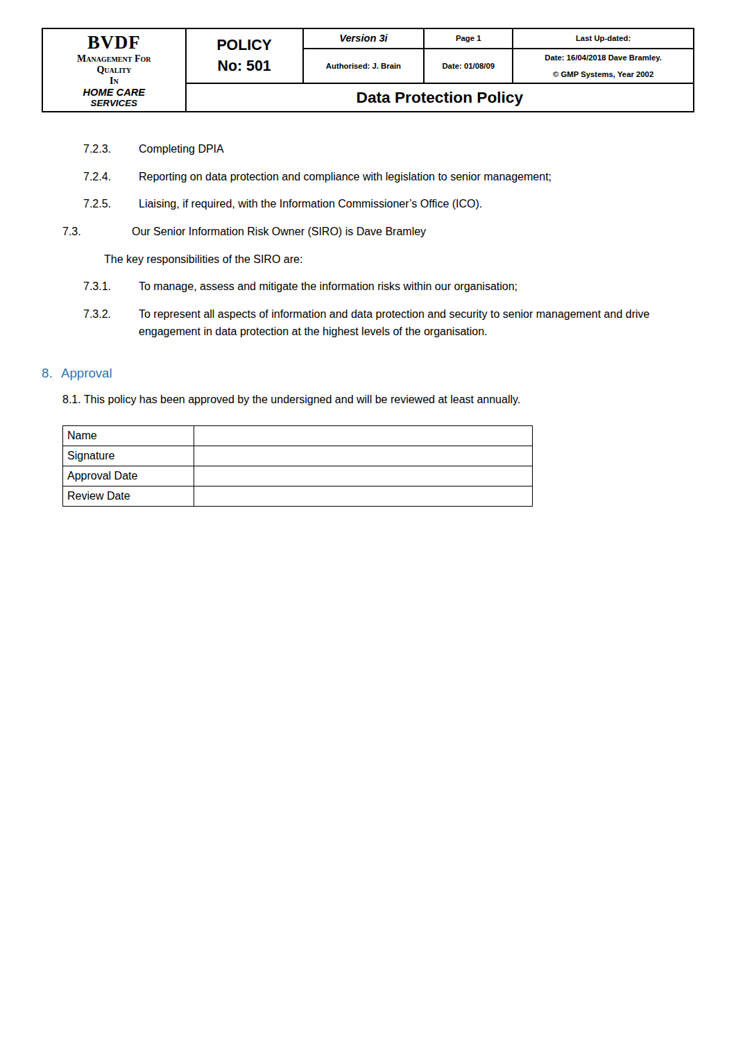| BVDF Management For Quality In HOME CARE SERVICES | POLICY No: 501 | Version 3i | Page 1 | Last Up-dated: |
| Authorised: J. Brain | Date: 01/08/09 | Date: 16/04/2018 Dave Bramley. © GMP Systems, Year 2002 |
| Data Protection Policy |
7.2.3. Completing DPIA
7.2.4. Reporting on data protection and compliance with legislation to senior management;
7.2.5. Liaising, if required, with the Information Commissioner’s Office (ICO).
7.3. Our Senior Information Risk Owner (SIRO) is Dave Bramley
The key responsibilities of the SIRO are:
7.3.1. To manage, assess and mitigate the information risks within our organisation;
7.3.2. To represent all aspects of information and data protection and security to senior management and drive engagement in data protection at the highest levels of the organisation.
8. Approval
8.1. This policy has been approved by the undersigned and will be reviewed at least annually.
| Name | |
| Signature | |
| Approval Date | |
| Review Date | |